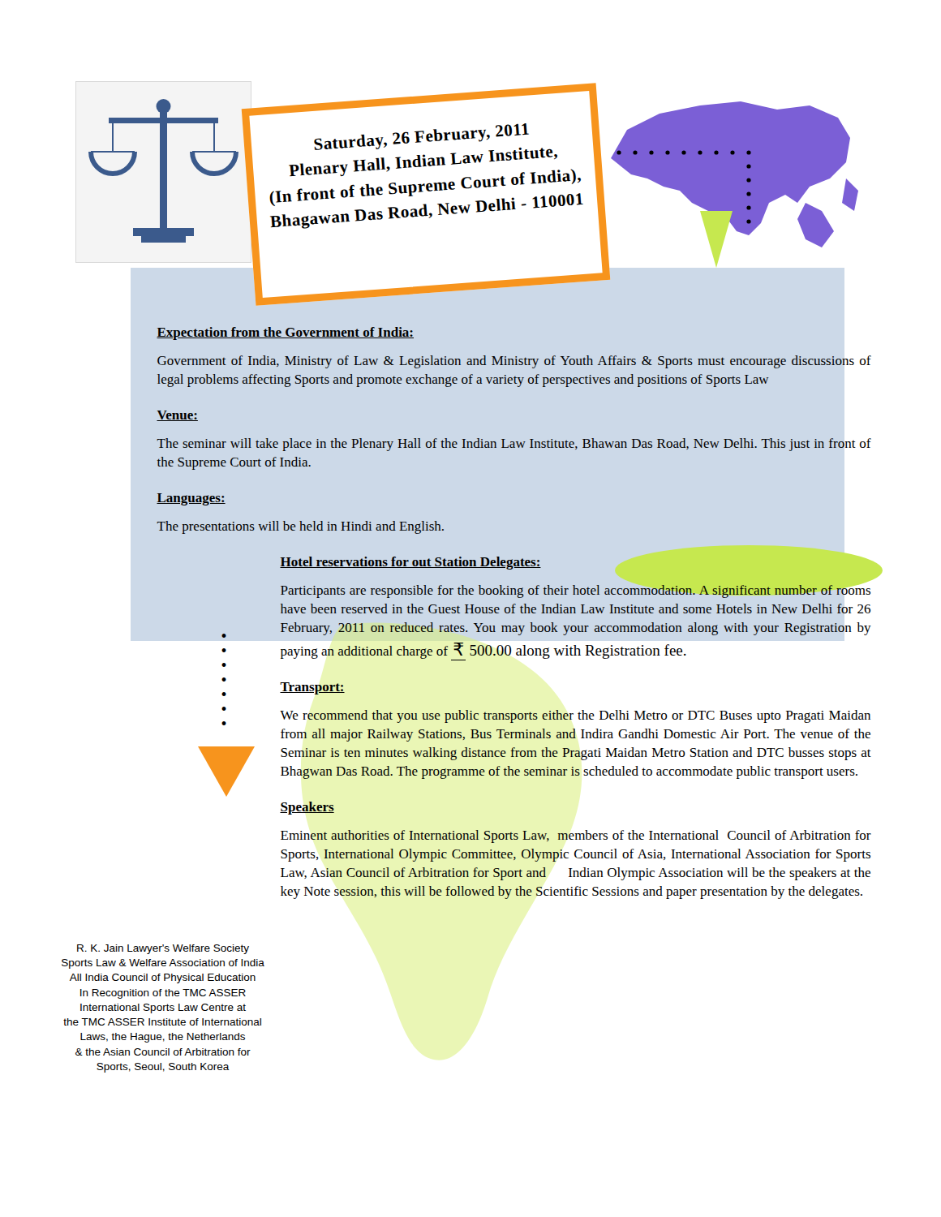Saturday, 26 February, 2011
Plenary Hall, Indian Law Institute,
(In front of the Supreme Court of India),
Bhagawan Das Road, New Delhi - 110001
•••••••
Expectation from the Government of India:
Government of India, Ministry of Law & Legislation and Ministry of Youth Affairs & Sports must encourage discussions of legal problems affecting Sports and promote exchange of a variety of perspectives and positions of Sports Law
Venue:
The seminar will take place in the Plenary Hall of the Indian Law Institute, Bhawan Das Road, New Delhi. This just in front of the Supreme Court of India.
Languages:
The presentations will be held in Hindi and English.
Hotel reservations for out Station Delegates:
Participants are responsible for the booking of their hotel accommodation. A significant number of rooms have been reserved in the Guest House of the Indian Law Institute and some Hotels in New Delhi for 26 February, 2011 on reduced rates. You may book your accommodation along with your Registration by paying an additional charge of ₹ 500.00 along with Registration fee.
Transport:
We recommend that you use public transports either the Delhi Metro or DTC Buses upto Pragati Maidan from all major Railway Stations, Bus Terminals and Indira Gandhi Domestic Air Port. The venue of the Seminar is ten minutes walking distance from the Pragati Maidan Metro Station and DTC busses stops at Bhagwan Das Road. The programme of the seminar is scheduled to accommodate public transport users.
Speakers
Eminent authorities of International Sports Law, members of the International Council of Arbitration for Sports, International Olympic Committee, Olympic Council of Asia, International Association for Sports Law, Asian Council of Arbitration for Sport and Indian Olympic Association will be the speakers at the key Note session, this will be followed by the Scientific Sessions and paper presentation by the delegates.
R. K. Jain Lawyer's Welfare Society
Sports Law & Welfare Association of India
All India Council of Physical Education
In Recognition of the TMC ASSER
International Sports Law Centre at
the TMC ASSER Institute of International
Laws, the Hague, the Netherlands
& the Asian Council of Arbitration for
Sports, Seoul, South Korea